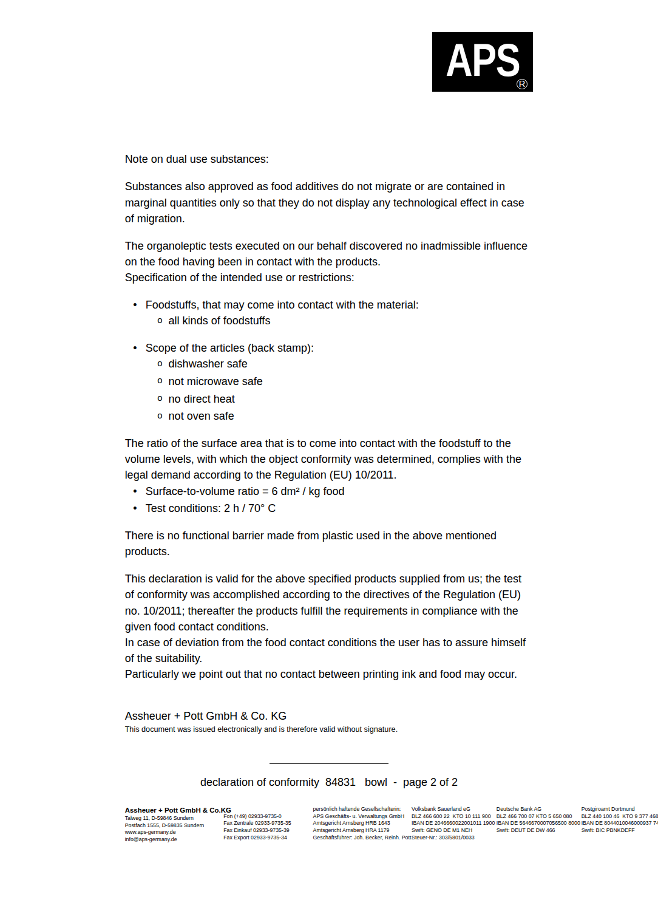APS R
Note on dual use substances:
Substances also approved as food additives do not migrate or are contained in marginal quantities only so that they do not display any technological effect in case of migration.
The organoleptic tests executed on our behalf discovered no inadmissible influence on the food having been in contact with the products.
Specification of the intended use or restrictions:
Foodstuffs, that may come into contact with the material:
all kinds of foodstuffs
Scope of the articles (back stamp):
dishwasher safe
not microwave safe
no direct heat
not oven safe
The ratio of the surface area that is to come into contact with the foodstuff to the volume levels, with which the object conformity was determined, complies with the legal demand according to the Regulation (EU) 10/2011.
Surface-to-volume ratio = 6 dm² / kg food
Test conditions: 2 h / 70° C
There is no functional barrier made from plastic used in the above mentioned products.
This declaration is valid for the above specified products supplied from us; the test of conformity was accomplished according to the directives of the Regulation (EU) no. 10/2011; thereafter the products fulfill the requirements in compliance with the given food contact conditions.
In case of deviation from the food contact conditions the user has to assure himself of the suitability.
Particularly we point out that no contact between printing ink and food may occur.
Assheuer + Pott GmbH & Co. KG
This document was issued electronically and is therefore valid without signature.
declaration of conformity 84831 bowl - page 2 of 2
Assheuer + Pott GmbH & Co.KG
Talweg 11, D-59846 Sundern
Postfach 1555, D-59835 Sundern
www.aps-germany.de
info@aps-germany.de
Fon (+49) 02933-9735-0
Fax Zentrale 02933-9735-35
Fax Einkauf 02933-9735-39
Fax Export 02933-9735-34
persönlich haftende Gesellschafterin:
APS Geschäfts- u. Verwaltungs GmbH
Amtsgericht Arnsberg HRB 1643
Amtsgericht Arnsberg HRA 1179
Geschäftsführer: Joh. Becker, Reinh. Pott
Volksbank Sauerland eG
BLZ 466 600 22 KTO 10 111 900
IBAN DE 2046660022001011 1900
Swift: GENO DE M1 NEH
Steuer-Nr.: 303/5801/0033
Deutsche Bank AG
BLZ 466 700 07 KTO 5 650 080
IBAN DE 5646670007056500 8000
Swift: DEUT DE DW 466
Postgiroamt Dortmund
BLZ 440 100 46 KTO 9 377 468
IBAN DE 8044010046000937 7468
Swift: BIC PBNKDEFF